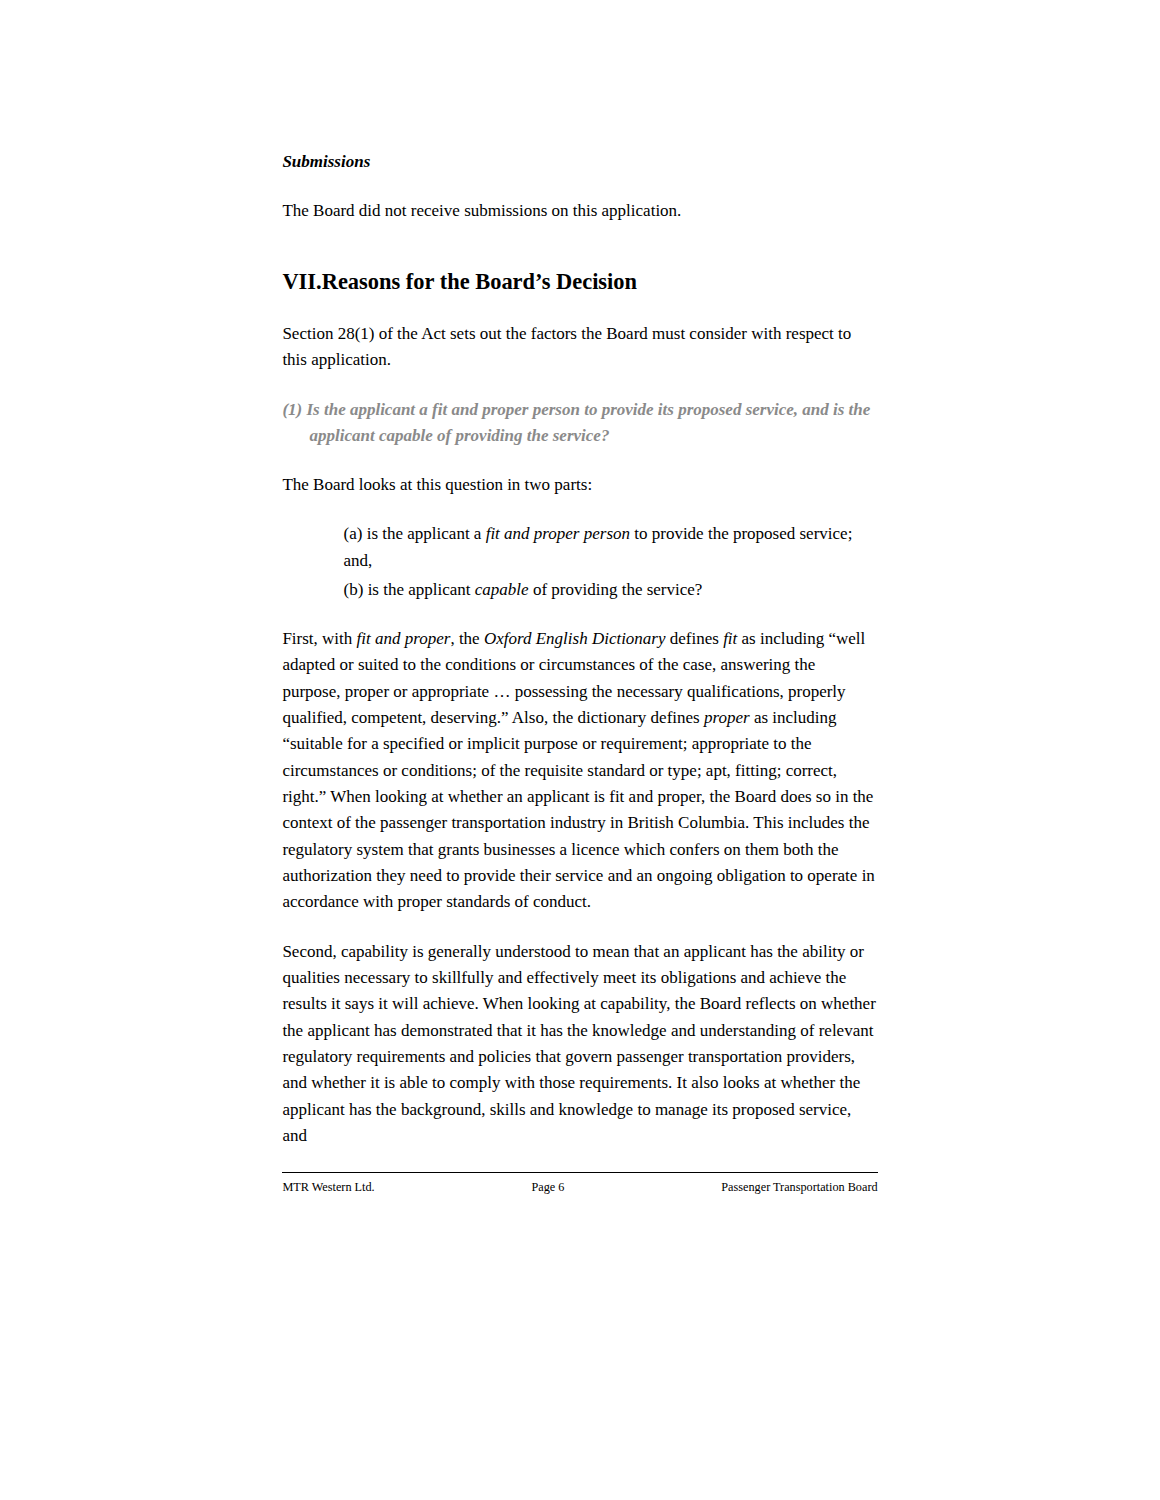Submissions
The Board did not receive submissions on this application.
VII. Reasons for the Board’s Decision
Section 28(1) of the Act sets out the factors the Board must consider with respect to this application.
(1) Is the applicant a fit and proper person to provide its proposed service, and is the applicant capable of providing the service?
The Board looks at this question in two parts:
(a) is the applicant a fit and proper person to provide the proposed service; and,
(b) is the applicant capable of providing the service?
First, with fit and proper, the Oxford English Dictionary defines fit as including “well adapted or suited to the conditions or circumstances of the case, answering the purpose, proper or appropriate … possessing the necessary qualifications, properly qualified, competent, deserving.” Also, the dictionary defines proper as including “suitable for a specified or implicit purpose or requirement; appropriate to the circumstances or conditions; of the requisite standard or type; apt, fitting; correct, right.” When looking at whether an applicant is fit and proper, the Board does so in the context of the passenger transportation industry in British Columbia. This includes the regulatory system that grants businesses a licence which confers on them both the authorization they need to provide their service and an ongoing obligation to operate in accordance with proper standards of conduct.
Second, capability is generally understood to mean that an applicant has the ability or qualities necessary to skillfully and effectively meet its obligations and achieve the results it says it will achieve. When looking at capability, the Board reflects on whether the applicant has demonstrated that it has the knowledge and understanding of relevant regulatory requirements and policies that govern passenger transportation providers, and whether it is able to comply with those requirements. It also looks at whether the applicant has the background, skills and knowledge to manage its proposed service, and
MTR Western Ltd.
Page 6
Passenger Transportation Board